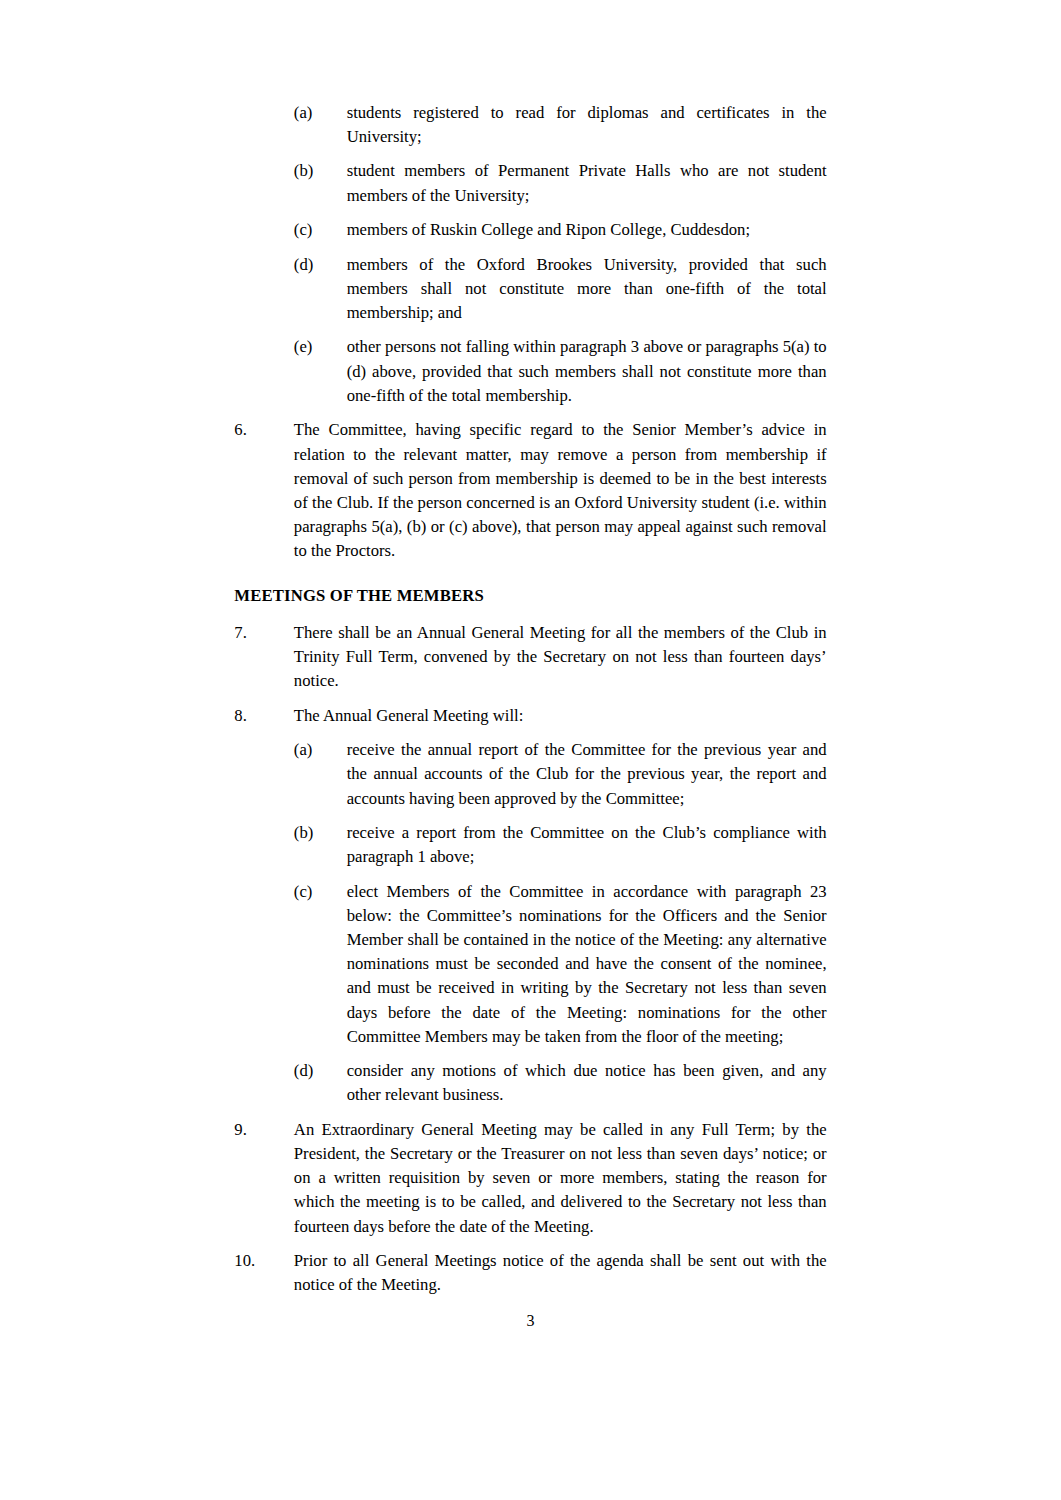(a)
students registered to read for diplomas and certificates in the University;
(b)
student members of Permanent Private Halls who are not student members of the University;
(c)
members of Ruskin College and Ripon College, Cuddesdon;
(d)
members of the Oxford Brookes University, provided that such members shall not constitute more than one-fifth of the total membership; and
(e)
other persons not falling within paragraph 3 above or paragraphs 5(a) to (d) above, provided that such members shall not constitute more than one-fifth of the total membership.
6.
The Committee, having specific regard to the Senior Member’s advice in relation to the relevant matter, may remove a person from membership if removal of such person from membership is deemed to be in the best interests of the Club. If the person concerned is an Oxford University student (i.e. within paragraphs 5(a), (b) or (c) above), that person may appeal against such removal to the Proctors.
Meetings of the Members
7.
There shall be an Annual General Meeting for all the members of the Club in Trinity Full Term, convened by the Secretary on not less than fourteen days’ notice.
8.
The Annual General Meeting will:
(a)
receive the annual report of the Committee for the previous year and the annual accounts of the Club for the previous year, the report and accounts having been approved by the Committee;
(b)
receive a report from the Committee on the Club’s compliance with paragraph 1 above;
(c)
elect Members of the Committee in accordance with paragraph 23 below: the Committee’s nominations for the Officers and the Senior Member shall be contained in the notice of the Meeting: any alternative nominations must be seconded and have the consent of the nominee, and must be received in writing by the Secretary not less than seven days before the date of the Meeting: nominations for the other Committee Members may be taken from the floor of the meeting;
(d)
consider any motions of which due notice has been given, and any other relevant business.
9.
An Extraordinary General Meeting may be called in any Full Term; by the President, the Secretary or the Treasurer on not less than seven days’ notice; or on a written requisition by seven or more members, stating the reason for which the meeting is to be called, and delivered to the Secretary not less than fourteen days before the date of the Meeting.
10.
Prior to all General Meetings notice of the agenda shall be sent out with the notice of the Meeting.
3